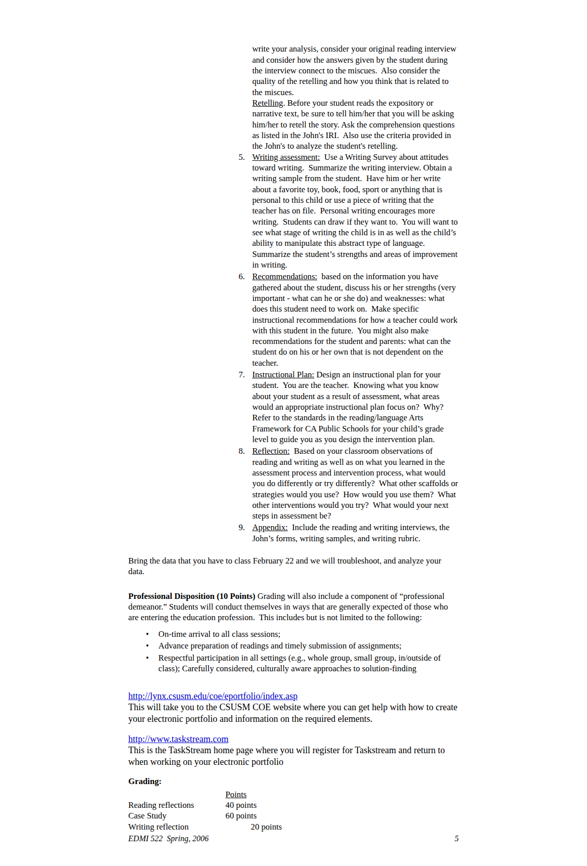write your analysis, consider your original reading interview and consider how the answers given by the student during the interview connect to the miscues. Also consider the quality of the retelling and how you think that is related to the miscues.
Retelling. Before your student reads the expository or narrative text, be sure to tell him/her that you will be asking him/her to retell the story. Ask the comprehension questions as listed in the John's IRI. Also use the criteria provided in the John's to analyze the student's retelling.
5. Writing assessment: Use a Writing Survey about attitudes toward writing. Summarize the writing interview. Obtain a writing sample from the student. Have him or her write about a favorite toy, book, food, sport or anything that is personal to this child or use a piece of writing that the teacher has on file. Personal writing encourages more writing. Students can draw if they want to. You will want to see what stage of writing the child is in as well as the child’s ability to manipulate this abstract type of language. Summarize the student’s strengths and areas of improvement in writing.
6. Recommendations: based on the information you have gathered about the student, discuss his or her strengths (very important - what can he or she do) and weaknesses: what does this student need to work on. Make specific instructional recommendations for how a teacher could work with this student in the future. You might also make recommendations for the student and parents: what can the student do on his or her own that is not dependent on the teacher.
7. Instructional Plan: Design an instructional plan for your student. You are the teacher. Knowing what you know about your student as a result of assessment, what areas would an appropriate instructional plan focus on? Why? Refer to the standards in the reading/language Arts Framework for CA Public Schools for your child’s grade level to guide you as you design the intervention plan.
8. Reflection: Based on your classroom observations of reading and writing as well as on what you learned in the assessment process and intervention process, what would you do differently or try differently? What other scaffolds or strategies would you use? How would you use them? What other interventions would you try? What would your next steps in assessment be?
9. Appendix: Include the reading and writing interviews, the John’s forms, writing samples, and writing rubric.
Bring the data that you have to class February 22 and we will troubleshoot, and analyze your data.
Professional Disposition (10 Points) Grading will also include a component of “professional demeanor.” Students will conduct themselves in ways that are generally expected of those who are entering the education profession. This includes but is not limited to the following:
On-time arrival to all class sessions;
Advance preparation of readings and timely submission of assignments;
Respectful participation in all settings (e.g., whole group, small group, in/outside of class); Carefully considered, culturally aware approaches to solution-finding
http://lynx.csusm.edu/coe/eportfolio/index.asp
This will take you to the CSUSM COE website where you can get help with how to create your electronic portfolio and information on the required elements.
http://www.taskstream.com
This is the TaskStream home page where you will register for Taskstream and return to when working on your electronic portfolio
Grading:
| | Points |
| Reading reflections | 40 points |
| Case Study | 60 points |
| Writing reflection | 20 points |
EDMI 522 Spring, 2006 5